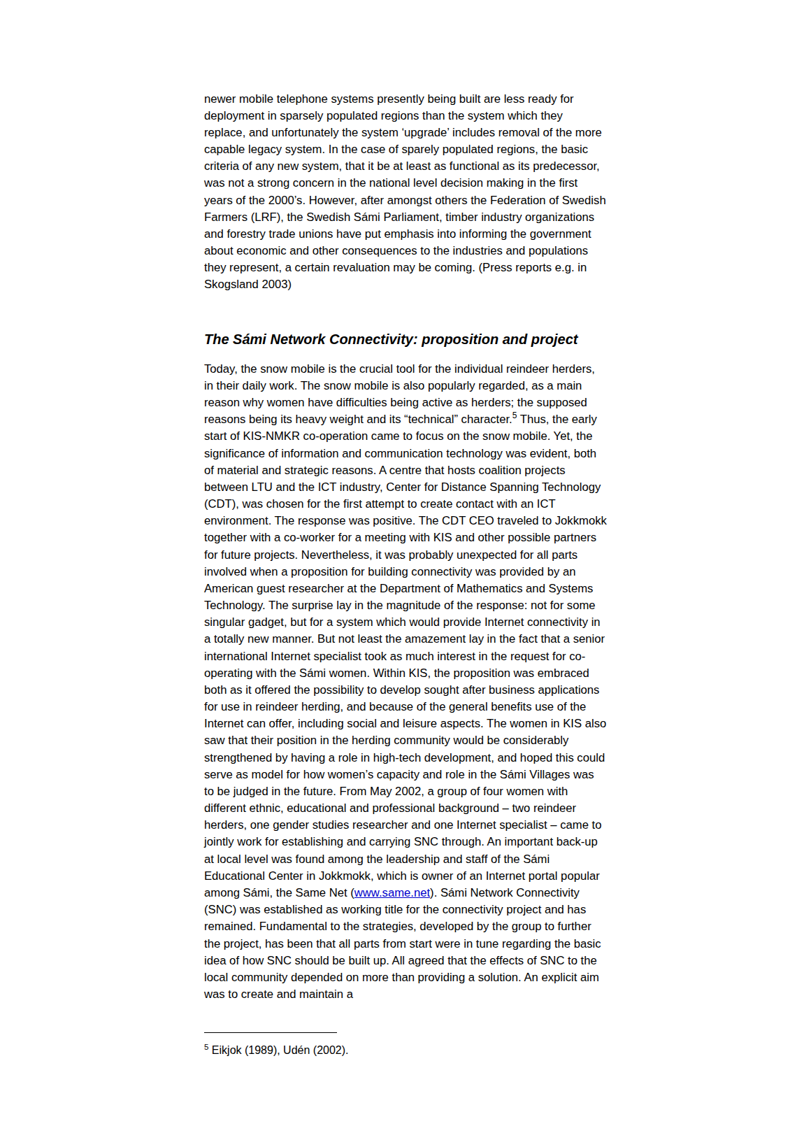newer mobile telephone systems presently being built are less ready for deployment in sparsely populated regions than the system which they replace, and unfortunately the system ‘upgrade’ includes removal of the more capable legacy system. In the case of sparely populated regions, the basic criteria of any new system, that it be at least as functional as its predecessor, was not a strong concern in the national level decision making in the first years of the 2000’s. However, after amongst others the Federation of Swedish Farmers (LRF), the Swedish Sámi Parliament, timber industry organizations and forestry trade unions have put emphasis into informing the government about economic and other consequences to the industries and populations they represent, a certain revaluation may be coming. (Press reports e.g. in Skogsland 2003)
The Sámi Network Connectivity: proposition and project
Today, the snow mobile is the crucial tool for the individual reindeer herders, in their daily work. The snow mobile is also popularly regarded, as a main reason why women have difficulties being active as herders; the supposed reasons being its heavy weight and its “technical” character.5 Thus, the early start of KIS-NMKR co-operation came to focus on the snow mobile. Yet, the significance of information and communication technology was evident, both of material and strategic reasons. A centre that hosts coalition projects between LTU and the ICT industry, Center for Distance Spanning Technology (CDT), was chosen for the first attempt to create contact with an ICT environment. The response was positive. The CDT CEO traveled to Jokkmokk together with a co-worker for a meeting with KIS and other possible partners for future projects. Nevertheless, it was probably unexpected for all parts involved when a proposition for building connectivity was provided by an American guest researcher at the Department of Mathematics and Systems Technology. The surprise lay in the magnitude of the response: not for some singular gadget, but for a system which would provide Internet connectivity in a totally new manner. But not least the amazement lay in the fact that a senior international Internet specialist took as much interest in the request for co-operating with the Sámi women. Within KIS, the proposition was embraced both as it offered the possibility to develop sought after business applications for use in reindeer herding, and because of the general benefits use of the Internet can offer, including social and leisure aspects. The women in KIS also saw that their position in the herding community would be considerably strengthened by having a role in high-tech development, and hoped this could serve as model for how women’s capacity and role in the Sámi Villages was to be judged in the future. From May 2002, a group of four women with different ethnic, educational and professional background – two reindeer herders, one gender studies researcher and one Internet specialist – came to jointly work for establishing and carrying SNC through. An important back-up at local level was found among the leadership and staff of the Sámi Educational Center in Jokkmokk, which is owner of an Internet portal popular among Sámi, the Same Net (www.same.net). Sámi Network Connectivity (SNC) was established as working title for the connectivity project and has remained. Fundamental to the strategies, developed by the group to further the project, has been that all parts from start were in tune regarding the basic idea of how SNC should be built up. All agreed that the effects of SNC to the local community depended on more than providing a solution. An explicit aim was to create and maintain a
5 Eikjok (1989), Udén (2002).